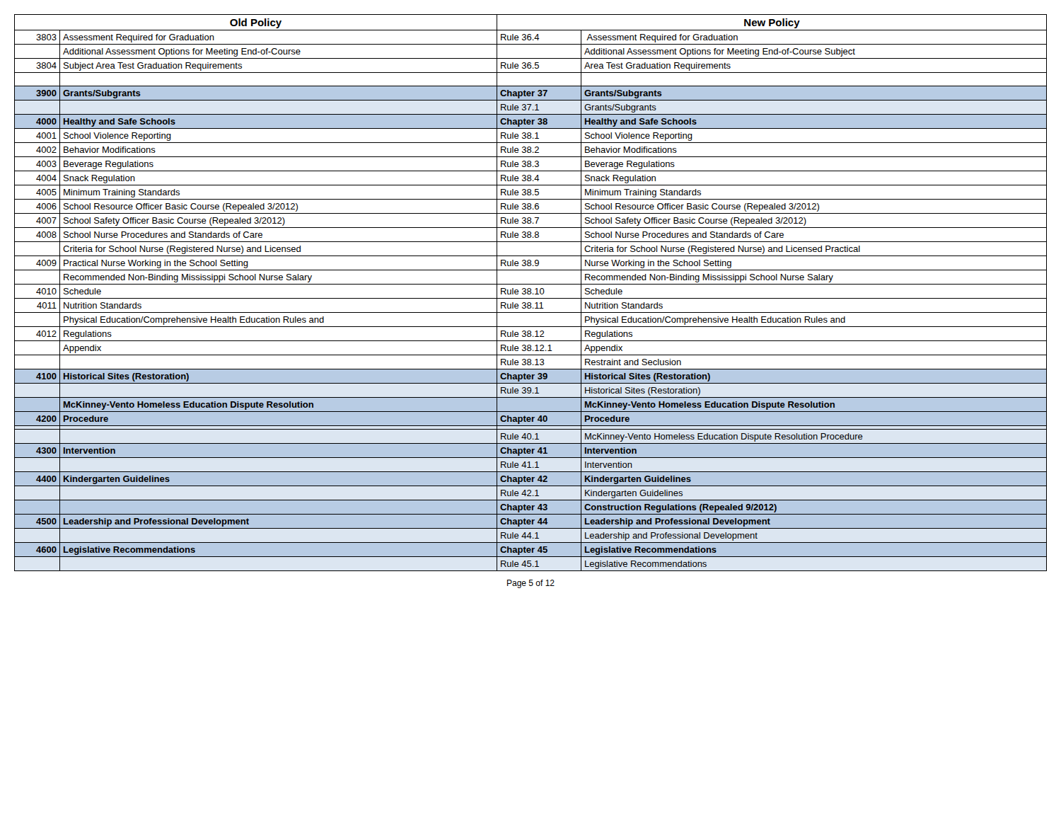| Old Policy | New Policy |
| --- | --- |
| 3803 | Assessment Required for Graduation | Rule 36.4 | Assessment Required for Graduation |
| | Additional Assessment Options for Meeting End-of-Course | | Additional Assessment Options for Meeting End-of-Course Subject |
| 3804 | Subject Area Test Graduation Requirements | Rule 36.5 | Area Test Graduation Requirements |
| 3900 | Grants/Subgrants | Chapter 37 | Grants/Subgrants |
| | | Rule 37.1 | Grants/Subgrants |
| 4000 | Healthy and Safe Schools | Chapter 38 | Healthy and Safe Schools |
| 4001 | School Violence Reporting | Rule 38.1 | School Violence Reporting |
| 4002 | Behavior Modifications | Rule 38.2 | Behavior Modifications |
| 4003 | Beverage Regulations | Rule 38.3 | Beverage Regulations |
| 4004 | Snack Regulation | Rule 38.4 | Snack Regulation |
| 4005 | Minimum Training Standards | Rule 38.5 | Minimum Training Standards |
| 4006 | School Resource Officer Basic Course (Repealed 3/2012) | Rule 38.6 | School Resource Officer Basic Course (Repealed 3/2012) |
| 4007 | School Safety Officer Basic Course (Repealed 3/2012) | Rule 38.7 | School Safety Officer Basic Course (Repealed 3/2012) |
| 4008 | School Nurse Procedures and Standards of Care | Rule 38.8 | School Nurse Procedures and Standards of Care |
| | Criteria for School Nurse (Registered Nurse) and Licensed | | Criteria for School Nurse (Registered Nurse) and Licensed Practical |
| 4009 | Practical Nurse Working in the School Setting | Rule 38.9 | Nurse Working in the School Setting |
| | Recommended Non-Binding Mississippi School Nurse Salary | | Recommended Non-Binding Mississippi School Nurse Salary |
| 4010 | Schedule | Rule 38.10 | Schedule |
| 4011 | Nutrition Standards | Rule 38.11 | Nutrition Standards |
| | Physical Education/Comprehensive Health Education Rules and | | Physical Education/Comprehensive Health Education Rules and |
| 4012 | Regulations | Rule 38.12 | Regulations |
| | Appendix | Rule 38.12.1 | Appendix |
| | | Rule 38.13 | Restraint and Seclusion |
| 4100 | Historical Sites (Restoration) | Chapter 39 | Historical Sites (Restoration) |
| | | Rule 39.1 | Historical Sites (Restoration) |
| | McKinney-Vento Homeless Education Dispute Resolution | | McKinney-Vento Homeless Education Dispute Resolution |
| 4200 | Procedure | Chapter 40 | Procedure |
| | | Rule 40.1 | McKinney-Vento Homeless Education Dispute Resolution Procedure |
| 4300 | Intervention | Chapter 41 | Intervention |
| | | Rule 41.1 | Intervention |
| 4400 | Kindergarten Guidelines | Chapter 42 | Kindergarten Guidelines |
| | | Rule 42.1 | Kindergarten Guidelines |
| | | Chapter 43 | Construction Regulations (Repealed 9/2012) |
| 4500 | Leadership and Professional Development | Chapter 44 | Leadership and Professional Development |
| | | Rule 44.1 | Leadership and Professional Development |
| 4600 | Legislative Recommendations | Chapter 45 | Legislative Recommendations |
| | | Rule 45.1 | Legislative Recommendations |
Page 5 of 12